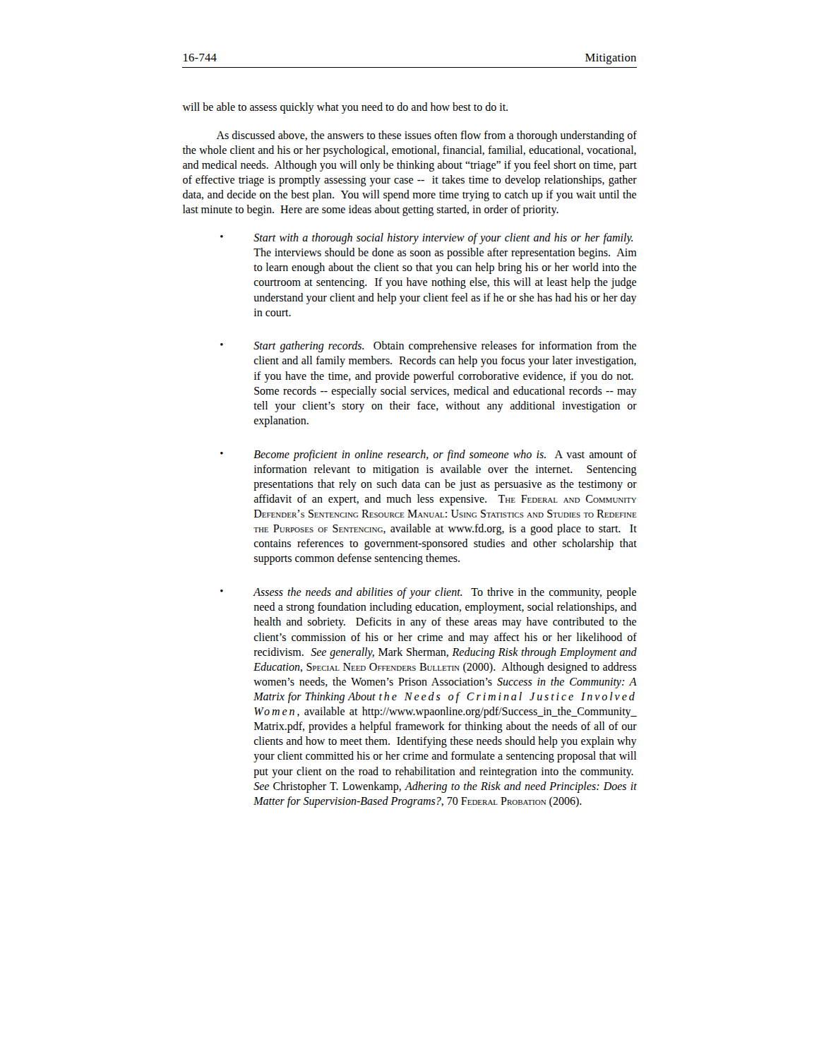16-744 Mitigation
will be able to assess quickly what you need to do and how best to do it.
As discussed above, the answers to these issues often flow from a thorough understanding of the whole client and his or her psychological, emotional, financial, familial, educational, vocational, and medical needs. Although you will only be thinking about “triage” if you feel short on time, part of effective triage is promptly assessing your case -- it takes time to develop relationships, gather data, and decide on the best plan. You will spend more time trying to catch up if you wait until the last minute to begin. Here are some ideas about getting started, in order of priority.
Start with a thorough social history interview of your client and his or her family. The interviews should be done as soon as possible after representation begins. Aim to learn enough about the client so that you can help bring his or her world into the courtroom at sentencing. If you have nothing else, this will at least help the judge understand your client and help your client feel as if he or she has had his or her day in court.
Start gathering records. Obtain comprehensive releases for information from the client and all family members. Records can help you focus your later investigation, if you have the time, and provide powerful corroborative evidence, if you do not. Some records -- especially social services, medical and educational records -- may tell your client’s story on their face, without any additional investigation or explanation.
Become proficient in online research, or find someone who is. A vast amount of information relevant to mitigation is available over the internet. Sentencing presentations that rely on such data can be just as persuasive as the testimony or affidavit of an expert, and much less expensive. The Federal and Community Defender’s Sentencing Resource Manual: Using Statistics and Studies to Redefine the Purposes of Sentencing, available at www.fd.org, is a good place to start. It contains references to government-sponsored studies and other scholarship that supports common defense sentencing themes.
Assess the needs and abilities of your client. To thrive in the community, people need a strong foundation including education, employment, social relationships, and health and sobriety. Deficits in any of these areas may have contributed to the client’s commission of his or her crime and may affect his or her likelihood of recidivism. See generally, Mark Sherman, Reducing Risk through Employment and Education, Special Need Offenders Bulletin (2000). Although designed to address women’s needs, the Women’s Prison Association’s Success in the Community: A Matrix for Thinking About the Needs of Criminal Justice Involved Women, available at http://www.wpaonline.org/pdf/Success_in_the_Community_Matrix.pdf, provides a helpful framework for thinking about the needs of all of our clients and how to meet them. Identifying these needs should help you explain why your client committed his or her crime and formulate a sentencing proposal that will put your client on the road to rehabilitation and reintegration into the community. See Christopher T. Lowenkamp, Adhering to the Risk and need Principles: Does it Matter for Supervision-Based Programs?, 70 Federal Probation (2006).